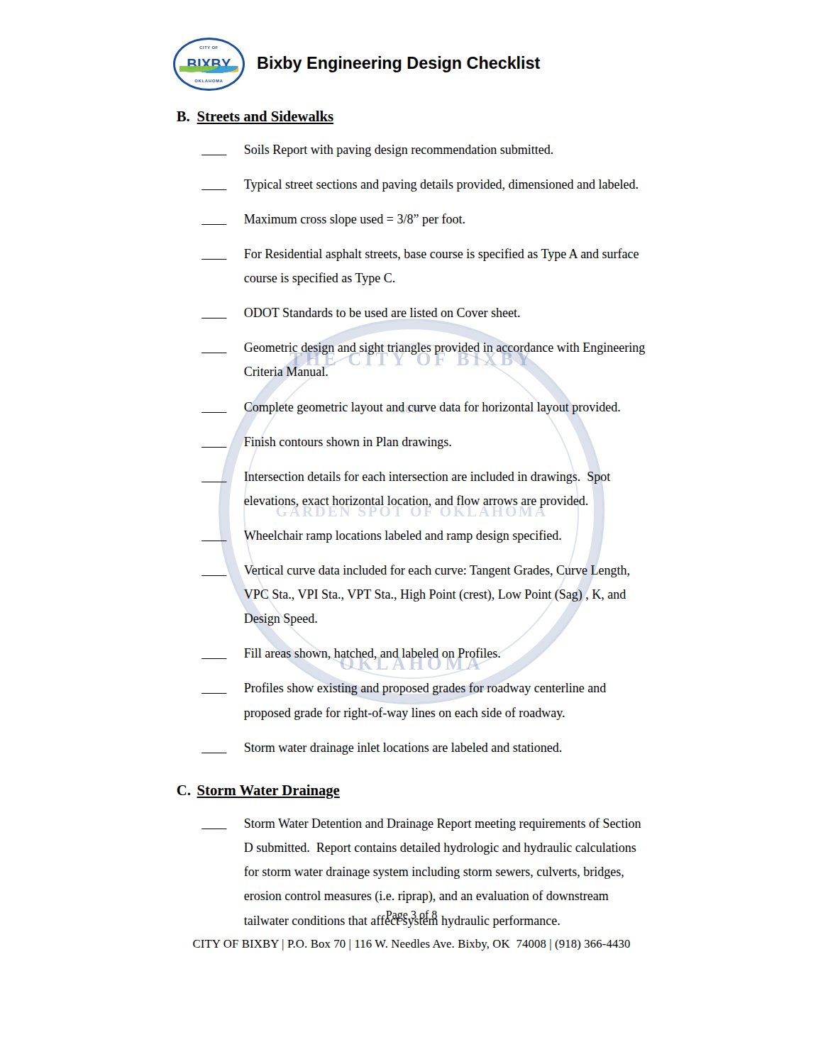THE CITY OF BIXBY
1898
GARDEN SPOT OF OKLAHOMA
OKLAHOMA
CITY OF
BIXBY
OKLAHOMA
Bixby Engineering Design Checklist
B. Streets and Sidewalks
Soils Report with paving design recommendation submitted.
Typical street sections and paving details provided, dimensioned and labeled.
Maximum cross slope used = 3/8” per foot.
For Residential asphalt streets, base course is specified as Type A and surface course is specified as Type C.
ODOT Standards to be used are listed on Cover sheet.
Geometric design and sight triangles provided in accordance with Engineering Criteria Manual.
Complete geometric layout and curve data for horizontal layout provided.
Finish contours shown in Plan drawings.
Intersection details for each intersection are included in drawings. Spot elevations, exact horizontal location, and flow arrows are provided.
Wheelchair ramp locations labeled and ramp design specified.
Vertical curve data included for each curve: Tangent Grades, Curve Length, VPC Sta., VPI Sta., VPT Sta., High Point (crest), Low Point (Sag) , K, and Design Speed.
Fill areas shown, hatched, and labeled on Profiles.
Profiles show existing and proposed grades for roadway centerline and proposed grade for right-of-way lines on each side of roadway.
Storm water drainage inlet locations are labeled and stationed.
C. Storm Water Drainage
Storm Water Detention and Drainage Report meeting requirements of Section D submitted. Report contains detailed hydrologic and hydraulic calculations for storm water drainage system including storm sewers, culverts, bridges, erosion control measures (i.e. riprap), and an evaluation of downstream tailwater conditions that affect system hydraulic performance.
Page 3 of 8
CITY OF BIXBY | P.O. Box 70 | 116 W. Needles Ave. Bixby, OK 74008 | (918) 366-4430